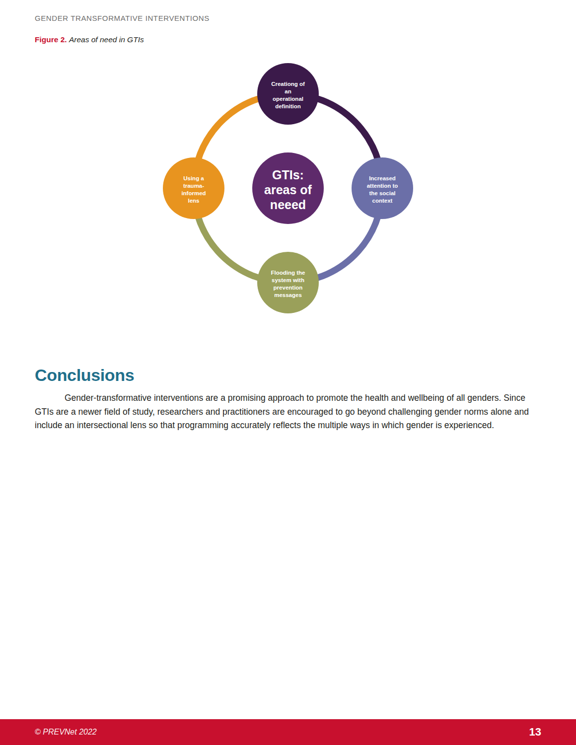Gender Transformative Interventions
Figure 2. Areas of need in GTIs
GTIs: areas of neeed Creationg of an operational definition Increased attention to the social context Flooding the system with prevention messages Using a trauma- informed lens
Conclusions
Gender-transformative interventions are a promising approach to promote the health and wellbeing of all genders. Since GTIs are a newer field of study, researchers and practitioners are encouraged to go beyond challenging gender norms alone and include an intersectional lens so that programming accurately reflects the multiple ways in which gender is experienced.
© PREVNet 2022
13